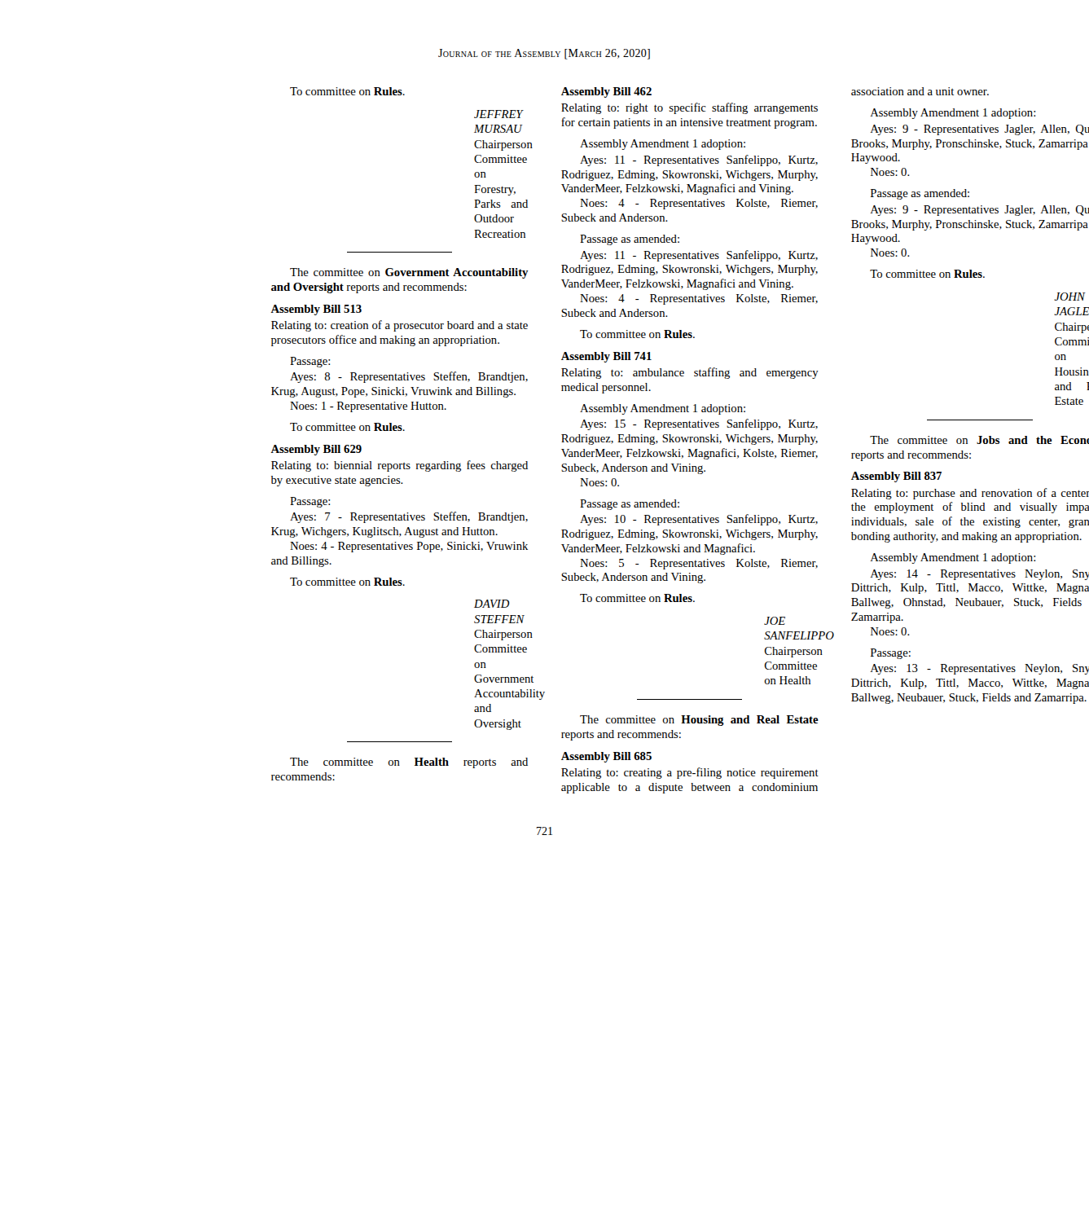Journal of the Assembly [March 26, 2020]
To committee on Rules.
JEFFREY MURSAU Chairperson Committee on Forestry, Parks and Outdoor Recreation
The committee on Government Accountability and Oversight reports and recommends:
Assembly Bill 513
Relating to: creation of a prosecutor board and a state prosecutors office and making an appropriation.
Passage:
Ayes: 8 - Representatives Steffen, Brandtjen, Krug, August, Pope, Sinicki, Vruwink and Billings.
Noes: 1 - Representative Hutton.
To committee on Rules.
Assembly Bill 629
Relating to: biennial reports regarding fees charged by executive state agencies.
Passage:
Ayes: 7 - Representatives Steffen, Brandtjen, Krug, Wichgers, Kuglitsch, August and Hutton.
Noes: 4 - Representatives Pope, Sinicki, Vruwink and Billings.
To committee on Rules.
DAVID STEFFEN Chairperson Committee on Government Accountability and Oversight
The committee on Health reports and recommends:
Assembly Bill 462
Relating to: right to specific staffing arrangements for certain patients in an intensive treatment program.
Assembly Amendment 1 adoption:
Ayes: 11 - Representatives Sanfelippo, Kurtz, Rodriguez, Edming, Skowronski, Wichgers, Murphy, VanderMeer, Felzkowski, Magnafici and Vining.
Noes: 4 - Representatives Kolste, Riemer, Subeck and Anderson.
Passage as amended:
Ayes: 11 - Representatives Sanfelippo, Kurtz, Rodriguez, Edming, Skowronski, Wichgers, Murphy, VanderMeer, Felzkowski, Magnafici and Vining.
Noes: 4 - Representatives Kolste, Riemer, Subeck and Anderson.
To committee on Rules.
Assembly Bill 741
Relating to: ambulance staffing and emergency medical personnel.
Assembly Amendment 1 adoption:
Ayes: 15 - Representatives Sanfelippo, Kurtz, Rodriguez, Edming, Skowronski, Wichgers, Murphy, VanderMeer, Felzkowski, Magnafici, Kolste, Riemer, Subeck, Anderson and Vining.
Noes: 0.
Passage as amended:
Ayes: 10 - Representatives Sanfelippo, Kurtz, Rodriguez, Edming, Skowronski, Wichgers, Murphy, VanderMeer, Felzkowski and Magnafici.
Noes: 5 - Representatives Kolste, Riemer, Subeck, Anderson and Vining.
To committee on Rules.
JOE SANFELIPPO Chairperson Committee on Health
The committee on Housing and Real Estate reports and recommends:
Assembly Bill 685
Relating to: creating a pre-filing notice requirement applicable to a dispute between a condominium association and a unit owner.
Assembly Amendment 1 adoption:
Ayes: 9 - Representatives Jagler, Allen, Quinn, Brooks, Murphy, Pronschinske, Stuck, Zamarripa and Haywood.
Noes: 0.
Passage as amended:
Ayes: 9 - Representatives Jagler, Allen, Quinn, Brooks, Murphy, Pronschinske, Stuck, Zamarripa and Haywood.
Noes: 0.
To committee on Rules.
JOHN JAGLER Chairperson Committee on Housing and Real Estate
The committee on Jobs and the Economy reports and recommends:
Assembly Bill 837
Relating to: purchase and renovation of a center for the employment of blind and visually impaired individuals, sale of the existing center, granting bonding authority, and making an appropriation.
Assembly Amendment 1 adoption:
Ayes: 14 - Representatives Neylon, Snyder, Dittrich, Kulp, Tittl, Macco, Wittke, Magnafici, Ballweg, Ohnstad, Neubauer, Stuck, Fields and Zamarripa.
Noes: 0.
Passage:
Ayes: 13 - Representatives Neylon, Snyder, Dittrich, Kulp, Tittl, Macco, Wittke, Magnafici, Ballweg, Neubauer, Stuck, Fields and Zamarripa.
721